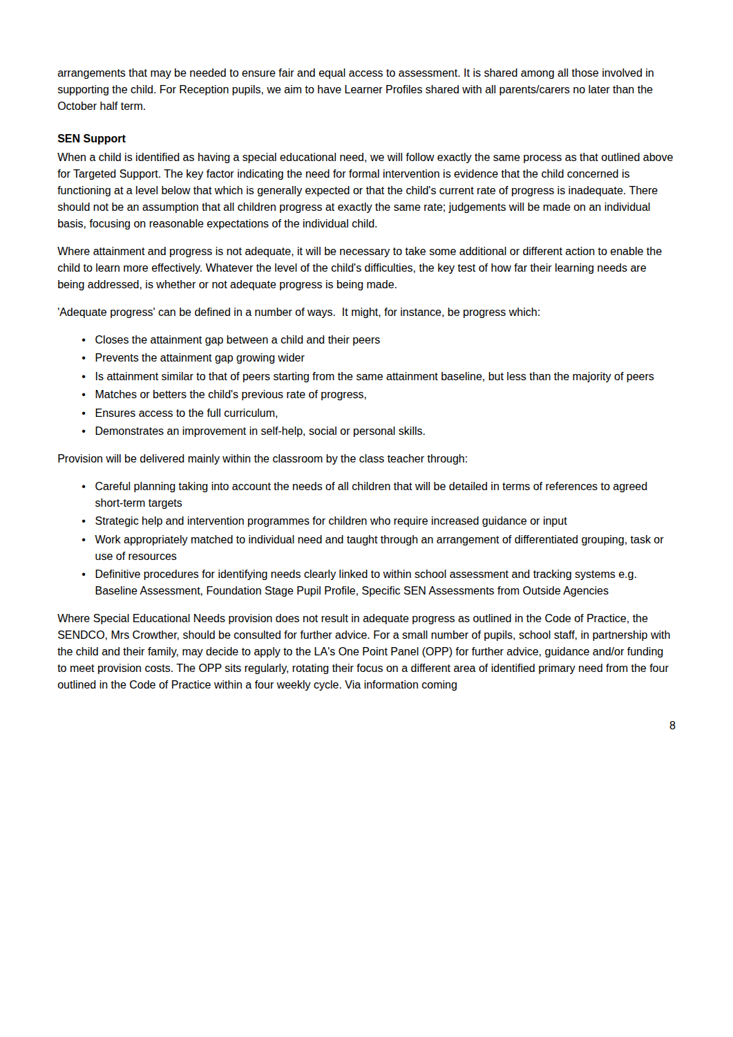arrangements that may be needed to ensure fair and equal access to assessment. It is shared among all those involved in supporting the child. For Reception pupils, we aim to have Learner Profiles shared with all parents/carers no later than the October half term.
SEN Support
When a child is identified as having a special educational need, we will follow exactly the same process as that outlined above for Targeted Support. The key factor indicating the need for formal intervention is evidence that the child concerned is functioning at a level below that which is generally expected or that the child's current rate of progress is inadequate. There should not be an assumption that all children progress at exactly the same rate; judgements will be made on an individual basis, focusing on reasonable expectations of the individual child.
Where attainment and progress is not adequate, it will be necessary to take some additional or different action to enable the child to learn more effectively. Whatever the level of the child's difficulties, the key test of how far their learning needs are being addressed, is whether or not adequate progress is being made.
'Adequate progress' can be defined in a number of ways. It might, for instance, be progress which:
Closes the attainment gap between a child and their peers
Prevents the attainment gap growing wider
Is attainment similar to that of peers starting from the same attainment baseline, but less than the majority of peers
Matches or betters the child's previous rate of progress,
Ensures access to the full curriculum,
Demonstrates an improvement in self-help, social or personal skills.
Provision will be delivered mainly within the classroom by the class teacher through:
Careful planning taking into account the needs of all children that will be detailed in terms of references to agreed short-term targets
Strategic help and intervention programmes for children who require increased guidance or input
Work appropriately matched to individual need and taught through an arrangement of differentiated grouping, task or use of resources
Definitive procedures for identifying needs clearly linked to within school assessment and tracking systems e.g. Baseline Assessment, Foundation Stage Pupil Profile, Specific SEN Assessments from Outside Agencies
Where Special Educational Needs provision does not result in adequate progress as outlined in the Code of Practice, the SENDCO, Mrs Crowther, should be consulted for further advice. For a small number of pupils, school staff, in partnership with the child and their family, may decide to apply to the LA's One Point Panel (OPP) for further advice, guidance and/or funding to meet provision costs. The OPP sits regularly, rotating their focus on a different area of identified primary need from the four outlined in the Code of Practice within a four weekly cycle. Via information coming
8